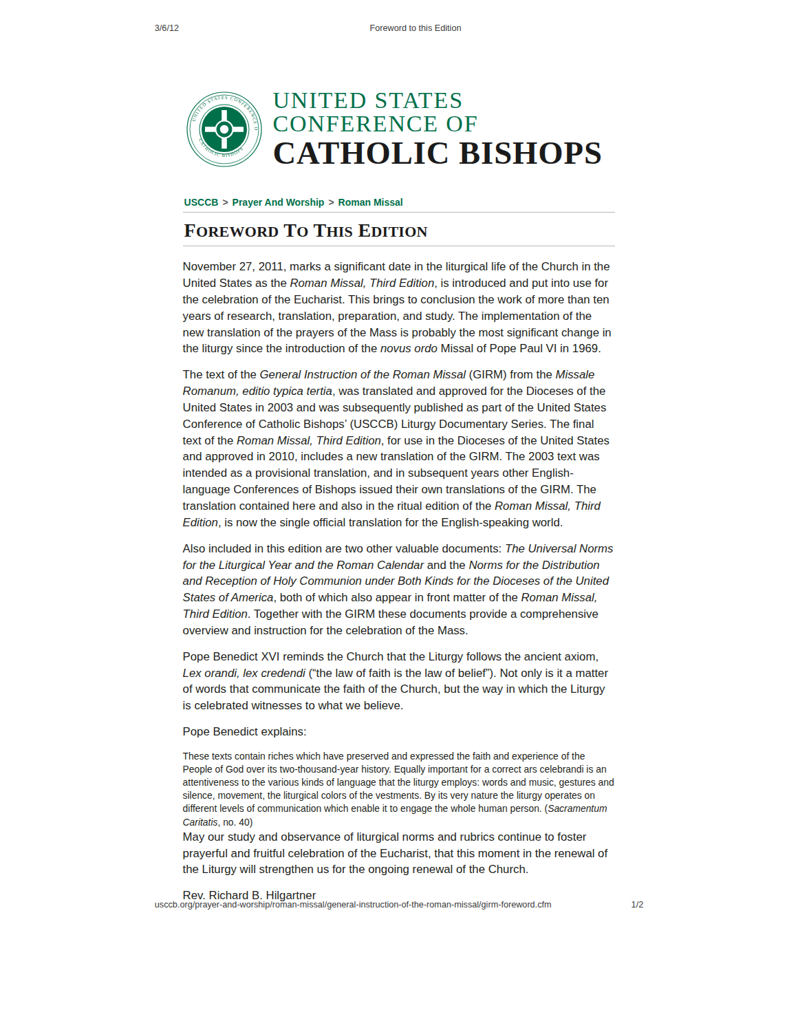3/6/12
Foreword to this Edition
UNITED STATES CONFERENCE OF CATHOLIC BISHOPS
UNITED STATES CONFERENCE OF
CATHOLIC BISHOPS
USCCB>Prayer And Worship>Roman Missal
FOREWORD TO THIS EDITION
November 27, 2011, marks a significant date in the liturgical life of the Church in the United States as the Roman Missal, Third Edition, is introduced and put into use for the celebration of the Eucharist. This brings to conclusion the work of more than ten years of research, translation, preparation, and study. The implementation of the new translation of the prayers of the Mass is probably the most significant change in the liturgy since the introduction of the novus ordo Missal of Pope Paul VI in 1969.
The text of the General Instruction of the Roman Missal (GIRM) from the Missale Romanum, editio typica tertia, was translated and approved for the Dioceses of the United States in 2003 and was subsequently published as part of the United States Conference of Catholic Bishops’ (USCCB) Liturgy Documentary Series. The final text of the Roman Missal, Third Edition, for use in the Dioceses of the United States and approved in 2010, includes a new translation of the GIRM. The 2003 text was intended as a provisional translation, and in subsequent years other English-language Conferences of Bishops issued their own translations of the GIRM. The translation contained here and also in the ritual edition of the Roman Missal, Third Edition, is now the single official translation for the English-speaking world.
Also included in this edition are two other valuable documents: The Universal Norms for the Liturgical Year and the Roman Calendar and the Norms for the Distribution and Reception of Holy Communion under Both Kinds for the Dioceses of the United States of America, both of which also appear in front matter of the Roman Missal, Third Edition. Together with the GIRM these documents provide a comprehensive overview and instruction for the celebration of the Mass.
Pope Benedict XVI reminds the Church that the Liturgy follows the ancient axiom, Lex orandi, lex credendi (“the law of faith is the law of belief”). Not only is it a matter of words that communicate the faith of the Church, but the way in which the Liturgy is celebrated witnesses to what we believe.
Pope Benedict explains:
These texts contain riches which have preserved and expressed the faith and experience of the People of God over its two-thousand-year history. Equally important for a correct ars celebrandi is an attentiveness to the various kinds of language that the liturgy employs: words and music, gestures and silence, movement, the liturgical colors of the vestments. By its very nature the liturgy operates on different levels of communication which enable it to engage the whole human person. (Sacramentum Caritatis, no. 40)
May our study and observance of liturgical norms and rubrics continue to foster prayerful and fruitful celebration of the Eucharist, that this moment in the renewal of the Liturgy will strengthen us for the ongoing renewal of the Church.
Rev. Richard B. Hilgartner
usccb.org/prayer-and-worship/roman-missal/general-instruction-of-the-roman-missal/girm-foreword.cfm
1/2